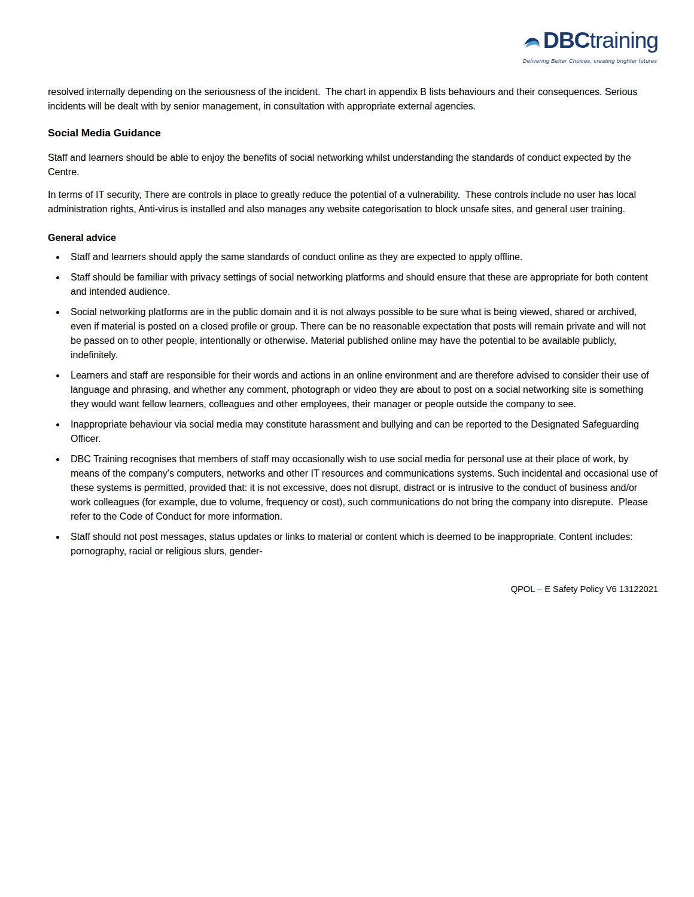DBC training
Delivering Better Choices, creating brighter futures
resolved internally depending on the seriousness of the incident. The chart in appendix B lists behaviours and their consequences. Serious incidents will be dealt with by senior management, in consultation with appropriate external agencies.
Social Media Guidance
Staff and learners should be able to enjoy the benefits of social networking whilst understanding the standards of conduct expected by the Centre.
In terms of IT security, There are controls in place to greatly reduce the potential of a vulnerability. These controls include no user has local administration rights, Anti-virus is installed and also manages any website categorisation to block unsafe sites, and general user training.
General advice
Staff and learners should apply the same standards of conduct online as they are expected to apply offline.
Staff should be familiar with privacy settings of social networking platforms and should ensure that these are appropriate for both content and intended audience.
Social networking platforms are in the public domain and it is not always possible to be sure what is being viewed, shared or archived, even if material is posted on a closed profile or group. There can be no reasonable expectation that posts will remain private and will not be passed on to other people, intentionally or otherwise. Material published online may have the potential to be available publicly, indefinitely.
Learners and staff are responsible for their words and actions in an online environment and are therefore advised to consider their use of language and phrasing, and whether any comment, photograph or video they are about to post on a social networking site is something they would want fellow learners, colleagues and other employees, their manager or people outside the company to see.
Inappropriate behaviour via social media may constitute harassment and bullying and can be reported to the Designated Safeguarding Officer.
DBC Training recognises that members of staff may occasionally wish to use social media for personal use at their place of work, by means of the company's computers, networks and other IT resources and communications systems. Such incidental and occasional use of these systems is permitted, provided that: it is not excessive, does not disrupt, distract or is intrusive to the conduct of business and/or work colleagues (for example, due to volume, frequency or cost), such communications do not bring the company into disrepute. Please refer to the Code of Conduct for more information.
Staff should not post messages, status updates or links to material or content which is deemed to be inappropriate. Content includes: pornography, racial or religious slurs, gender-
QPOL – E Safety Policy V6 13122021